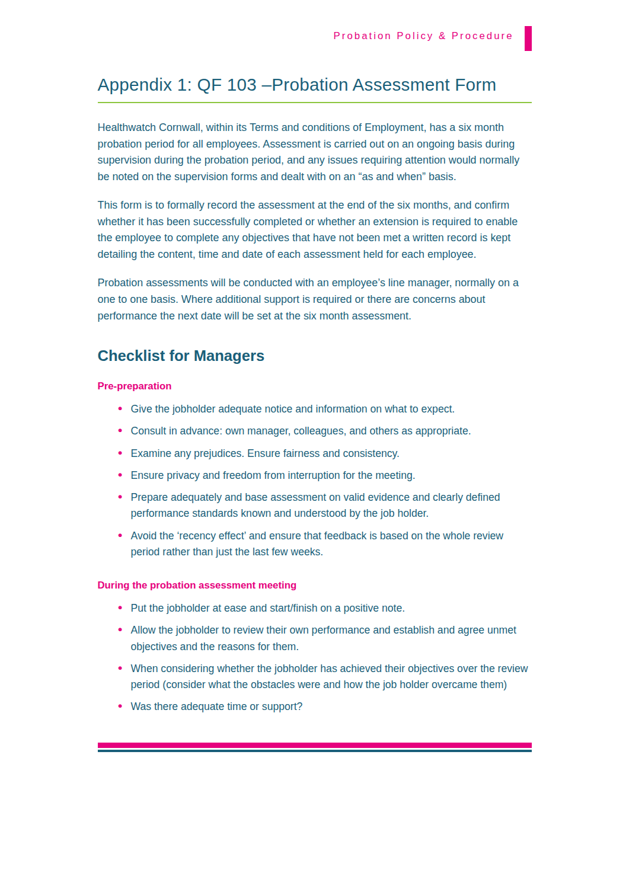Probation Policy & Procedure
Appendix 1: QF 103 –Probation Assessment Form
Healthwatch Cornwall, within its Terms and conditions of Employment, has a six month probation period for all employees. Assessment is carried out on an ongoing basis during supervision during the probation period, and any issues requiring attention would normally be noted on the supervision forms and dealt with on an “as and when” basis.
This form is to formally record the assessment at the end of the six months, and confirm whether it has been successfully completed or whether an extension is required to enable the employee to complete any objectives that have not been met a written record is kept detailing the content, time and date of each assessment held for each employee.
Probation assessments will be conducted with an employee’s line manager, normally on a one to one basis. Where additional support is required or there are concerns about performance the next date will be set at the six month assessment.
Checklist for Managers
Pre-preparation
Give the jobholder adequate notice and information on what to expect.
Consult in advance: own manager, colleagues, and others as appropriate.
Examine any prejudices. Ensure fairness and consistency.
Ensure privacy and freedom from interruption for the meeting.
Prepare adequately and base assessment on valid evidence and clearly defined performance standards known and understood by the job holder.
Avoid the ‘recency effect’ and ensure that feedback is based on the whole review period rather than just the last few weeks.
During the probation assessment meeting
Put the jobholder at ease and start/finish on a positive note.
Allow the jobholder to review their own performance and establish and agree unmet objectives and the reasons for them.
When considering whether the jobholder has achieved their objectives over the review period (consider what the obstacles were and how the job holder overcame them)
Was there adequate time or support?